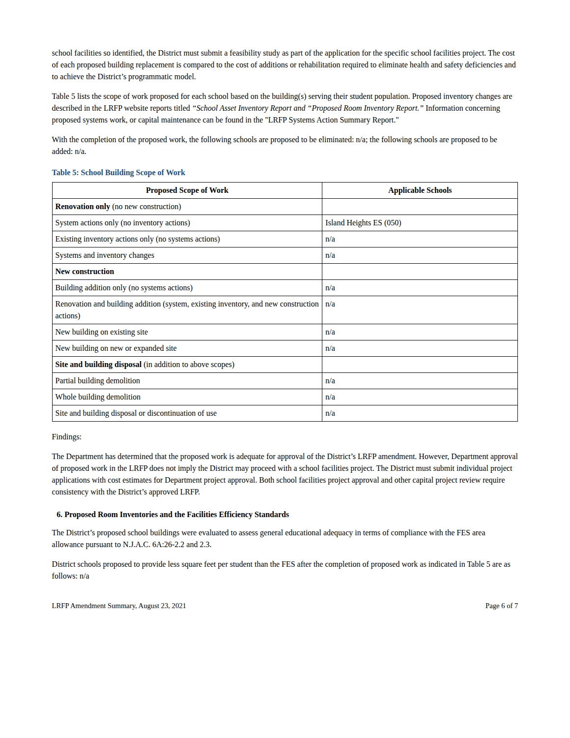school facilities so identified, the District must submit a feasibility study as part of the application for the specific school facilities project. The cost of each proposed building replacement is compared to the cost of additions or rehabilitation required to eliminate health and safety deficiencies and to achieve the District’s programmatic model.
Table 5 lists the scope of work proposed for each school based on the building(s) serving their student population. Proposed inventory changes are described in the LRFP website reports titled “School Asset Inventory Report and “Proposed Room Inventory Report.” Information concerning proposed systems work, or capital maintenance can be found in the "LRFP Systems Action Summary Report."
With the completion of the proposed work, the following schools are proposed to be eliminated: n/a; the following schools are proposed to be added: n/a.
Table 5: School Building Scope of Work
| Proposed Scope of Work | Applicable Schools |
| --- | --- |
| Renovation only (no new construction) | |
| System actions only (no inventory actions) | Island Heights ES (050) |
| Existing inventory actions only (no systems actions) | n/a |
| Systems and inventory changes | n/a |
| New construction | |
| Building addition only (no systems actions) | n/a |
| Renovation and building addition (system, existing inventory, and new construction actions) | n/a |
| New building on existing site | n/a |
| New building on new or expanded site | n/a |
| Site and building disposal (in addition to above scopes) | |
| Partial building demolition | n/a |
| Whole building demolition | n/a |
| Site and building disposal or discontinuation of use | n/a |
Findings:
The Department has determined that the proposed work is adequate for approval of the District’s LRFP amendment. However, Department approval of proposed work in the LRFP does not imply the District may proceed with a school facilities project. The District must submit individual project applications with cost estimates for Department project approval. Both school facilities project approval and other capital project review require consistency with the District’s approved LRFP.
Proposed Room Inventories and the Facilities Efficiency Standards
The District’s proposed school buildings were evaluated to assess general educational adequacy in terms of compliance with the FES area allowance pursuant to N.J.A.C. 6A:26-2.2 and 2.3.
District schools proposed to provide less square feet per student than the FES after the completion of proposed work as indicated in Table 5 are as follows: n/a
LRFP Amendment Summary, August 23, 2021 Page 6 of 7